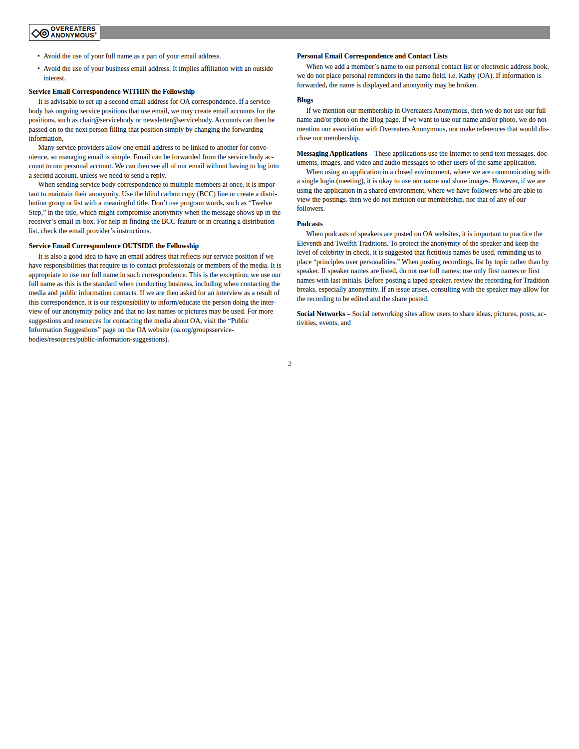◇◎ Overeaters
Anonymous®
Avoid the use of your full name as a part of your email address.
Avoid the use of your business email address. It implies affiliation with an outside interest.
Service Email Correspondence WITHIN the Fellowship
It is advisable to set up a second email address for OA correspondence. If a service body has ongoing service positions that use email, we may create email accounts for the positions, such as chair@servicebody or newsletter@servicebody. Accounts can then be passed on to the next person filling that position simply by changing the forwarding information.
Many service providers allow one email address to be linked to another for convenience, so managing email is simple. Email can be forwarded from the service body account to our personal account. We can then see all of our email without having to log into a second account, unless we need to send a reply.
When sending service body correspondence to multiple members at once, it is important to maintain their anonymity. Use the blind carbon copy (BCC) line or create a distribution group or list with a meaningful title. Don’t use program words, such as “Twelve Step,” in the title, which might compromise anonymity when the message shows up in the receiver’s email in-box. For help in finding the BCC feature or in creating a distribution list, check the email provider’s instructions.
Service Email Correspondence OUTSIDE the Fellowship
It is also a good idea to have an email address that reflects our service position if we have responsibilities that require us to contact professionals or members of the media. It is appropriate to use our full name in such correspondence. This is the exception; we use our full name as this is the standard when conducting business, including when contacting the media and public information contacts. If we are then asked for an interview as a result of this correspondence, it is our responsibility to inform/educate the person doing the interview of our anonymity policy and that no last names or pictures may be used. For more suggestions and resources for contacting the media about OA, visit the “Public Information Suggestions” page on the OA website (oa.org/groupsservice-bodies/resources/public-information-suggestions).
Personal Email Correspondence and Contact Lists
When we add a member’s name to our personal contact list or electronic address book, we do not place personal reminders in the name field, i.e. Kathy (OA). If information is forwarded, the name is displayed and anonymity may be broken.
Blogs
If we mention our membership in Overeaters Anonymous, then we do not use our full name and/or photo on the Blog page. If we want to use our name and/or photo, we do not mention our association with Overeaters Anonymous, nor make references that would disclose our membership.
Messaging Applications – These applications use the Internet to send text messages, documents, images, and video and audio messages to other users of the same application.
When using an application in a closed environment, where we are communicating with a single login (meeting), it is okay to use our name and share images. However, if we are using the application in a shared environment, where we have followers who are able to view the postings, then we do not mention our membership, nor that of any of our followers.
Podcasts
When podcasts of speakers are posted on OA websites, it is important to practice the Eleventh and Twelfth Traditions. To protect the anonymity of the speaker and keep the level of celebrity in check, it is suggested that fictitious names be used, reminding us to place “principles over personalities.” When posting recordings, list by topic rather than by speaker. If speaker names are listed, do not use full names; use only first names or first names with last initials. Before posting a taped speaker, review the recording for Tradition breaks, especially anonymity. If an issue arises, consulting with the speaker may allow for the recording to be edited and the share posted.
Social Networks – Social networking sites allow users to share ideas, pictures, posts, activities, events, and
2